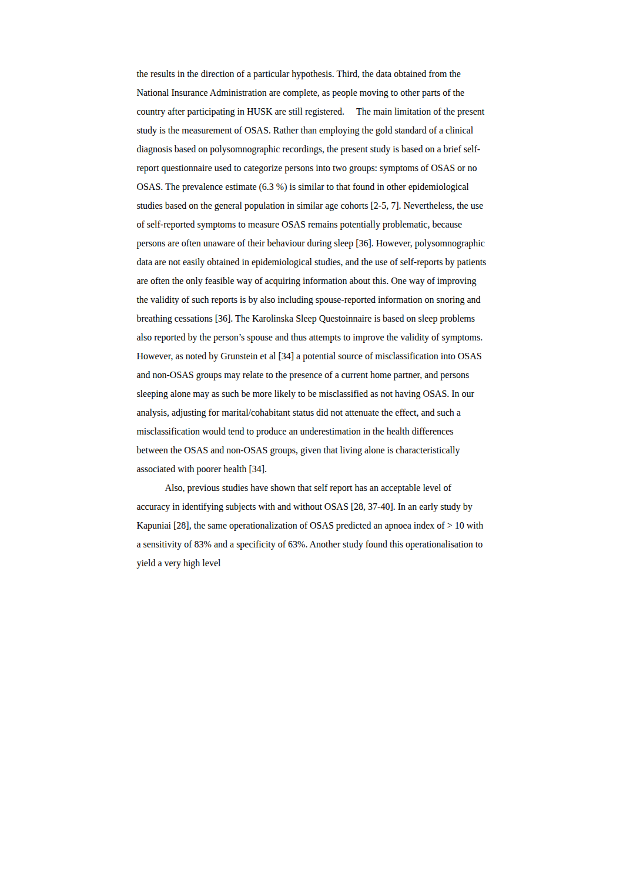the results in the direction of a particular hypothesis. Third, the data obtained from the National Insurance Administration are complete, as people moving to other parts of the country after participating in HUSK are still registered. The main limitation of the present study is the measurement of OSAS. Rather than employing the gold standard of a clinical diagnosis based on polysomnographic recordings, the present study is based on a brief self-report questionnaire used to categorize persons into two groups: symptoms of OSAS or no OSAS. The prevalence estimate (6.3 %) is similar to that found in other epidemiological studies based on the general population in similar age cohorts [2-5, 7]. Nevertheless, the use of self-reported symptoms to measure OSAS remains potentially problematic, because persons are often unaware of their behaviour during sleep [36]. However, polysomnographic data are not easily obtained in epidemiological studies, and the use of self-reports by patients are often the only feasible way of acquiring information about this. One way of improving the validity of such reports is by also including spouse-reported information on snoring and breathing cessations [36]. The Karolinska Sleep Questoinnaire is based on sleep problems also reported by the person’s spouse and thus attempts to improve the validity of symptoms. However, as noted by Grunstein et al [34] a potential source of misclassification into OSAS and non-OSAS groups may relate to the presence of a current home partner, and persons sleeping alone may as such be more likely to be misclassified as not having OSAS. In our analysis, adjusting for marital/cohabitant status did not attenuate the effect, and such a misclassification would tend to produce an underestimation in the health differences between the OSAS and non-OSAS groups, given that living alone is characteristically associated with poorer health [34].
Also, previous studies have shown that self report has an acceptable level of accuracy in identifying subjects with and without OSAS [28, 37-40]. In an early study by Kapuniai [28], the same operationalization of OSAS predicted an apnoea index of > 10 with a sensitivity of 83% and a specificity of 63%. Another study found this operationalisation to yield a very high level